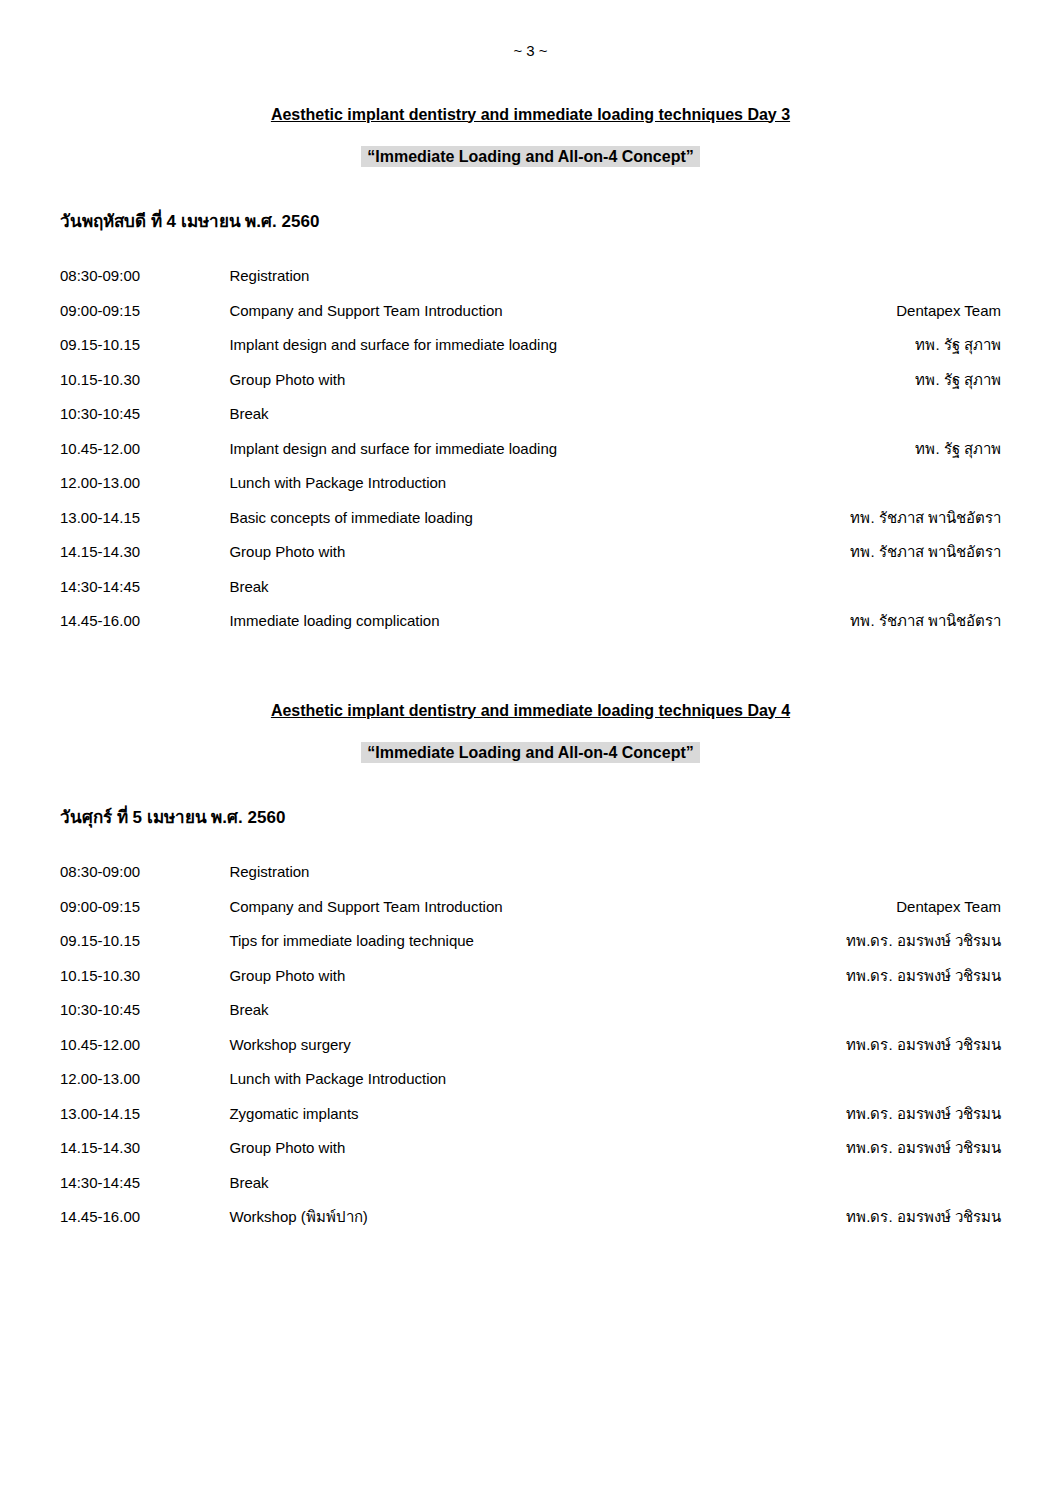~ 3 ~
Aesthetic implant dentistry and immediate loading techniques Day 3
“Immediate Loading and All-on-4 Concept”
วันพฤหัสบดี ที่ 4 เมษายน พ.ศ. 2560
| 08:30-09:00 | Registration | |
| 09:00-09:15 | Company and Support Team Introduction | Dentapex Team |
| 09.15-10.15 | Implant design and surface for immediate loading | ทพ. รัฐ สุภาพ |
| 10.15-10.30 | Group Photo with | ทพ. รัฐ สุภาพ |
| 10:30-10:45 | Break | |
| 10.45-12.00 | Implant design and surface for immediate loading | ทพ. รัฐ สุภาพ |
| 12.00-13.00 | Lunch with Package Introduction | |
| 13.00-14.15 | Basic concepts of immediate loading | ทพ. รัชภาส พานิชอัตรา |
| 14.15-14.30 | Group Photo with | ทพ. รัชภาส พานิชอัตรา |
| 14:30-14:45 | Break | |
| 14.45-16.00 | Immediate loading complication | ทพ. รัชภาส พานิชอัตรา |
Aesthetic implant dentistry and immediate loading techniques Day 4
“Immediate Loading and All-on-4 Concept”
วันศุกร์ ที่ 5 เมษายน พ.ศ. 2560
| 08:30-09:00 | Registration | |
| 09:00-09:15 | Company and Support Team Introduction | Dentapex Team |
| 09.15-10.15 | Tips for immediate loading technique | ทพ.ดร. อมรพงษ์ วชิรมน |
| 10.15-10.30 | Group Photo with | ทพ.ดร. อมรพงษ์ วชิรมน |
| 10:30-10:45 | Break | |
| 10.45-12.00 | Workshop surgery | ทพ.ดร. อมรพงษ์ วชิรมน |
| 12.00-13.00 | Lunch with Package Introduction | |
| 13.00-14.15 | Zygomatic implants | ทพ.ดร. อมรพงษ์ วชิรมน |
| 14.15-14.30 | Group Photo with | ทพ.ดร. อมรพงษ์ วชิรมน |
| 14:30-14:45 | Break | |
| 14.45-16.00 | Workshop (พิมพ์ปาก) | ทพ.ดร. อมรพงษ์ วชิรมน |